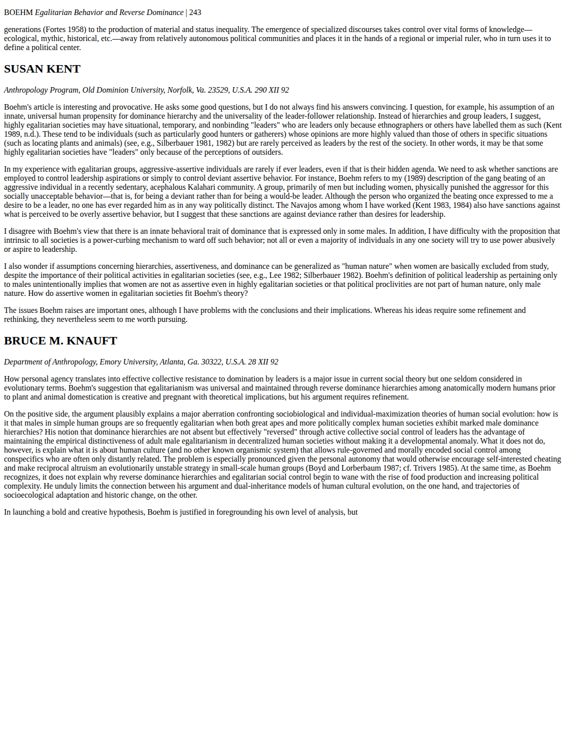BOEHM Egalitarian Behavior and Reverse Dominance | 243
generations (Fortes 1958) to the production of material and status inequality. The emergence of specialized discourses takes control over vital forms of knowledge—ecological, mythic, historical, etc.—away from relatively autonomous political communities and places it in the hands of a regional or imperial ruler, who in turn uses it to define a political center.
SUSAN KENT
Anthropology Program, Old Dominion University, Norfolk, Va. 23529, U.S.A. 290 XII 92
Boehm's article is interesting and provocative. He asks some good questions, but I do not always find his answers convincing. I question, for example, his assumption of an innate, universal human propensity for dominance hierarchy and the universality of the leader-follower relationship. Instead of hierarchies and group leaders, I suggest, highly egalitarian societies may have situational, temporary, and nonbinding "leaders" who are leaders only because ethnographers or others have labelled them as such (Kent 1989, n.d.). These tend to be individuals (such as particularly good hunters or gatherers) whose opinions are more highly valued than those of others in specific situations (such as locating plants and animals) (see, e.g., Silberbauer 1981, 1982) but are rarely perceived as leaders by the rest of the society. In other words, it may be that some highly egalitarian societies have "leaders" only because of the perceptions of outsiders.
In my experience with egalitarian groups, aggressive-assertive individuals are rarely if ever leaders, even if that is their hidden agenda. We need to ask whether sanctions are employed to control leadership aspirations or simply to control deviant assertive behavior. For instance, Boehm refers to my (1989) description of the gang beating of an aggressive individual in a recently sedentary, acephalous Kalahari community. A group, primarily of men but including women, physically punished the aggressor for this socially unacceptable behavior—that is, for being a deviant rather than for being a would-be leader. Although the person who organized the beating once expressed to me a desire to be a leader, no one has ever regarded him as in any way politically distinct. The Navajos among whom I have worked (Kent 1983, 1984) also have sanctions against what is perceived to be overly assertive behavior, but I suggest that these sanctions are against deviance rather than desires for leadership.
I disagree with Boehm's view that there is an innate behavioral trait of dominance that is expressed only in some males. In addition, I have difficulty with the proposition that intrinsic to all societies is a power-curbing mechanism to ward off such behavior; not all or even a majority of individuals in any one society will try to use power abusively or aspire to leadership.
I also wonder if assumptions concerning hierarchies, assertiveness, and dominance can be generalized as "human nature" when women are basically excluded from study, despite the importance of their political activities in egalitarian societies (see, e.g., Lee 1982; Silberbauer 1982). Boehm's definition of political leadership as pertaining only to males unintentionally implies that women are not as assertive even in highly egalitarian societies or that political proclivities are not part of human nature, only male nature. How do assertive women in egalitarian societies fit Boehm's theory?
The issues Boehm raises are important ones, although I have problems with the conclusions and their implications. Whereas his ideas require some refinement and rethinking, they nevertheless seem to me worth pursuing.
BRUCE M. KNAUFT
Department of Anthropology, Emory University, Atlanta, Ga. 30322, U.S.A. 28 XII 92
How personal agency translates into effective collective resistance to domination by leaders is a major issue in current social theory but one seldom considered in evolutionary terms. Boehm's suggestion that egalitarianism was universal and maintained through reverse dominance hierarchies among anatomically modern humans prior to plant and animal domestication is creative and pregnant with theoretical implications, but his argument requires refinement.
On the positive side, the argument plausibly explains a major aberration confronting sociobiological and individual-maximization theories of human social evolution: how is it that males in simple human groups are so frequently egalitarian when both great apes and more politically complex human societies exhibit marked male dominance hierarchies? His notion that dominance hierarchies are not absent but effectively "reversed" through active collective social control of leaders has the advantage of maintaining the empirical distinctiveness of adult male egalitarianism in decentralized human societies without making it a developmental anomaly. What it does not do, however, is explain what it is about human culture (and no other known organismic system) that allows rule-governed and morally encoded social control among conspecifics who are often only distantly related. The problem is especially pronounced given the personal autonomy that would otherwise encourage self-interested cheating and make reciprocal altruism an evolutionarily unstable strategy in small-scale human groups (Boyd and Lorberbaum 1987; cf. Trivers 1985). At the same time, as Boehm recognizes, it does not explain why reverse dominance hierarchies and egalitarian social control begin to wane with the rise of food production and increasing political complexity. He unduly limits the connection between his argument and dual-inheritance models of human cultural evolution, on the one hand, and trajectories of socioecological adaptation and historic change, on the other.
In launching a bold and creative hypothesis, Boehm is justified in foregrounding his own level of analysis, but